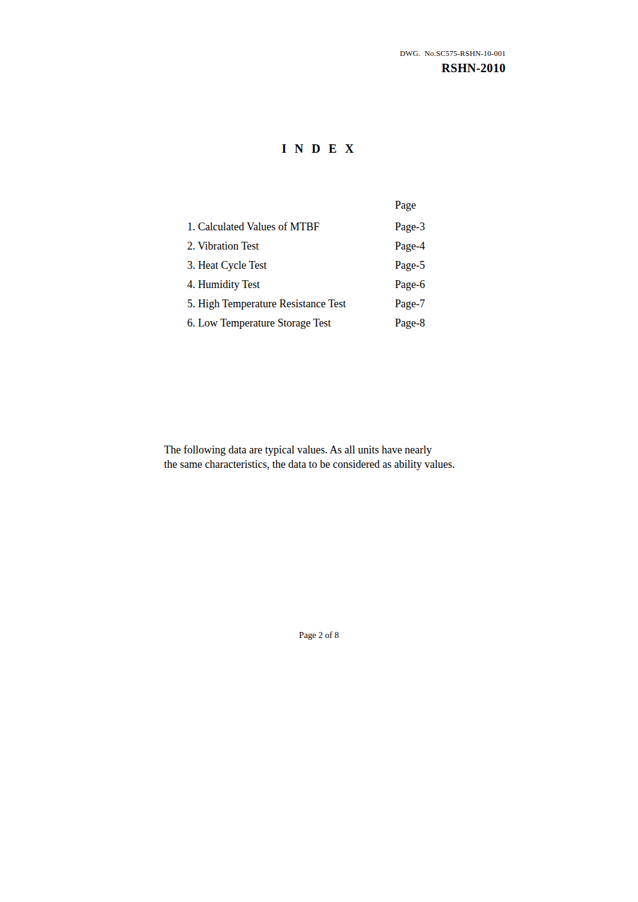DWG. No.SC575-RSHN-10-001
RSHN-2010
I N D E X
Page
1. Calculated Values of MTBF Page-3
2. Vibration Test Page-4
3. Heat Cycle Test Page-5
4. Humidity Test Page-6
5. High Temperature Resistance Test Page-7
6. Low Temperature Storage Test Page-8
The following data are typical values. As all units have nearly
the same characteristics, the data to be considered as ability values.
Page 2 of 8